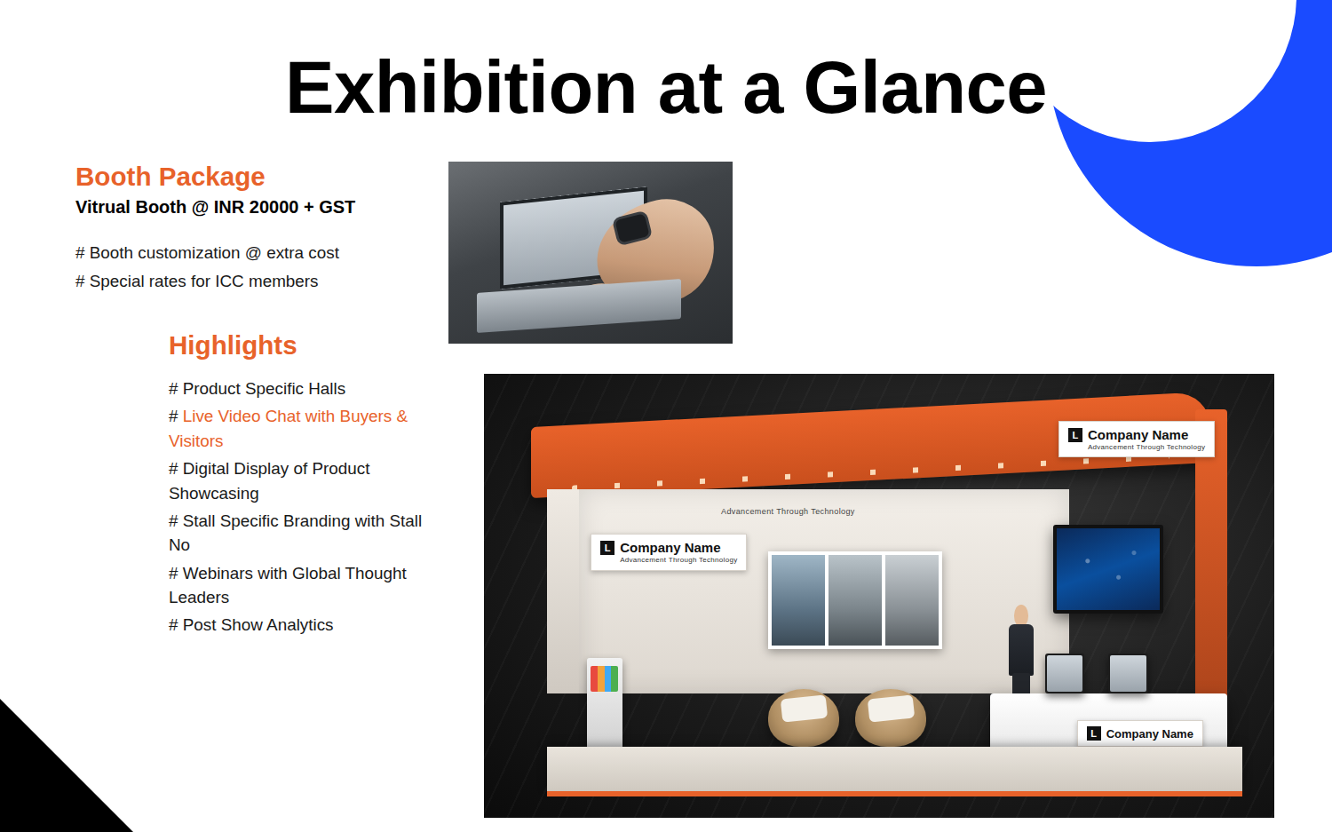Exhibition at a Glance
Booth Package
Vitrual Booth @ INR 20000 + GST
# Booth customization @ extra cost
# Special rates for ICC members
Highlights
# Product Specific Halls
# Live Video Chat with Buyers & Visitors
# Digital Display of Product Showcasing
# Stall Specific Branding with Stall No
# Webinars with Global Thought Leaders
# Post Show Analytics
LCompany Name Advancement Through Technology LCompany Name Advancement Through Technology Advancement Through Technology
LCompany Name